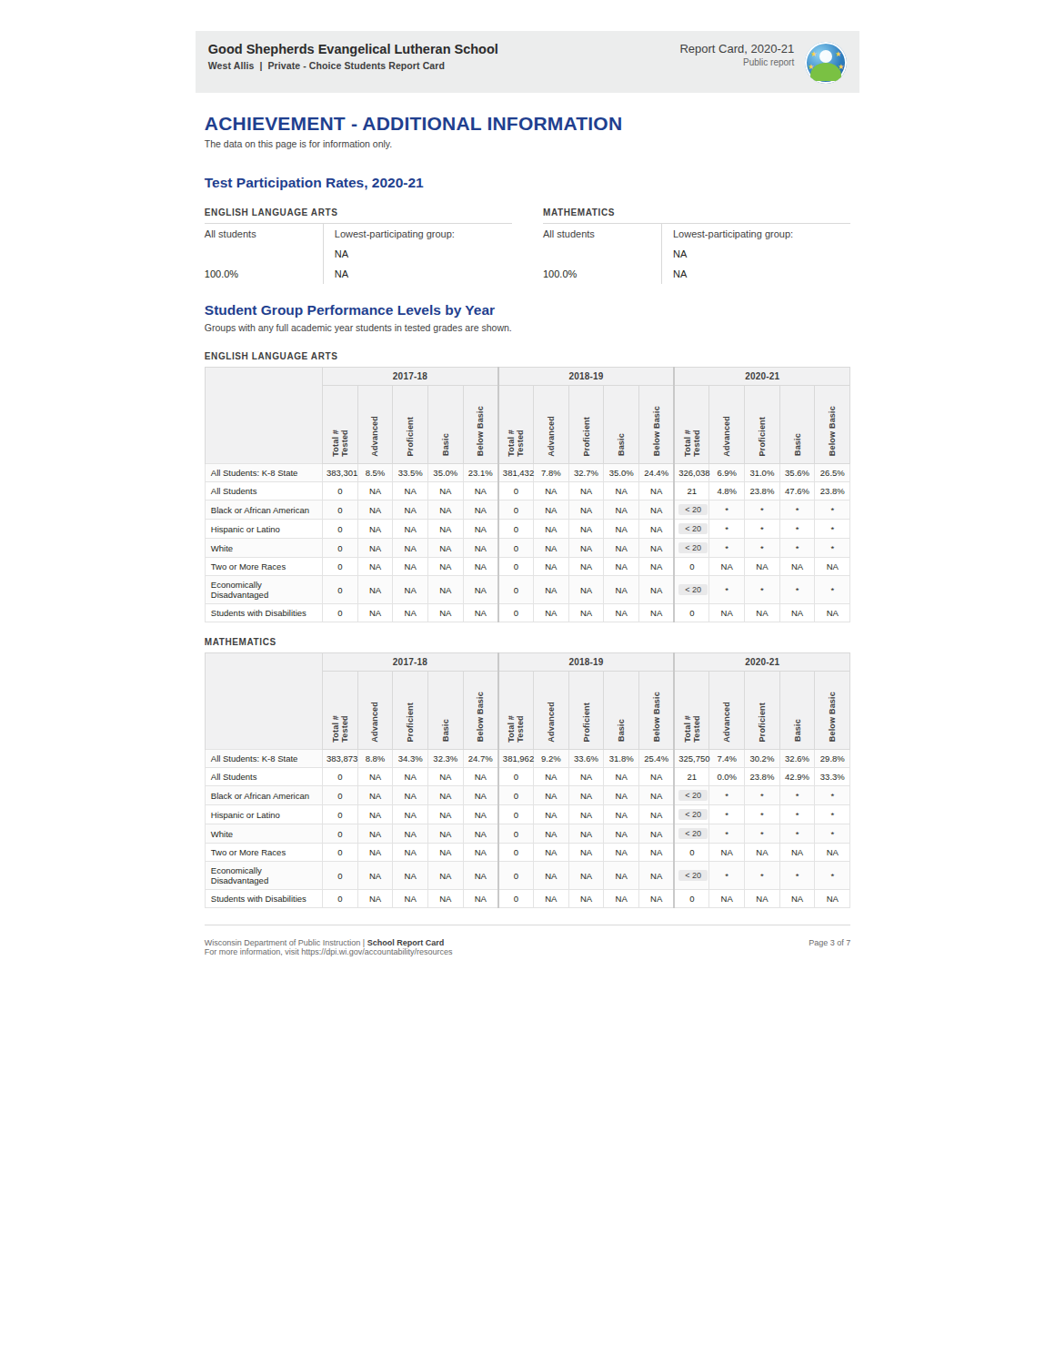Good Shepherds Evangelical Lutheran School
West Allis | Private - Choice Students Report Card
Report Card, 2020-21
Public report
★ ★ ★ ★
ACHIEVEMENT - ADDITIONAL INFORMATION
The data on this page is for information only.
Test Participation Rates, 2020-21
ENGLISH LANGUAGE ARTS
All students
Lowest-participating group:
NA
100.0%
NA
MATHEMATICS
All students
Lowest-participating group:
NA
100.0%
NA
Student Group Performance Levels by Year
Groups with any full academic year students in tested grades are shown.
ENGLISH LANGUAGE ARTS
| | 2017-18 | 2018-19 | 2020-21 |
| --- | --- | --- | --- |
| Total # Tested | Advanced | Proficient | Basic | Below Basic | Total # Tested | Advanced | Proficient | Basic | Below Basic | Total # Tested | Advanced | Proficient | Basic | Below Basic |
| All Students: K-8 State | 383,301 | 8.5% | 33.5% | 35.0% | 23.1% | 381,432 | 7.8% | 32.7% | 35.0% | 24.4% | 326,038 | 6.9% | 31.0% | 35.6% | 26.5% |
| All Students | 0 | NA | NA | NA | NA | 0 | NA | NA | NA | NA | 21 | 4.8% | 23.8% | 47.6% | 23.8% |
| Black or African American | 0 | NA | NA | NA | NA | 0 | NA | NA | NA | NA | < 20 | * | * | * | * |
| Hispanic or Latino | 0 | NA | NA | NA | NA | 0 | NA | NA | NA | NA | < 20 | * | * | * | * |
| White | 0 | NA | NA | NA | NA | 0 | NA | NA | NA | NA | < 20 | * | * | * | * |
| Two or More Races | 0 | NA | NA | NA | NA | 0 | NA | NA | NA | NA | 0 | NA | NA | NA | NA |
| Economically Disadvantaged | 0 | NA | NA | NA | NA | 0 | NA | NA | NA | NA | < 20 | * | * | * | * |
| Students with Disabilities | 0 | NA | NA | NA | NA | 0 | NA | NA | NA | NA | 0 | NA | NA | NA | NA |
MATHEMATICS
| | 2017-18 | 2018-19 | 2020-21 |
| --- | --- | --- | --- |
| Total # Tested | Advanced | Proficient | Basic | Below Basic | Total # Tested | Advanced | Proficient | Basic | Below Basic | Total # Tested | Advanced | Proficient | Basic | Below Basic |
| All Students: K-8 State | 383,873 | 8.8% | 34.3% | 32.3% | 24.7% | 381,962 | 9.2% | 33.6% | 31.8% | 25.4% | 325,750 | 7.4% | 30.2% | 32.6% | 29.8% |
| All Students | 0 | NA | NA | NA | NA | 0 | NA | NA | NA | NA | 21 | 0.0% | 23.8% | 42.9% | 33.3% |
| Black or African American | 0 | NA | NA | NA | NA | 0 | NA | NA | NA | NA | < 20 | * | * | * | * |
| Hispanic or Latino | 0 | NA | NA | NA | NA | 0 | NA | NA | NA | NA | < 20 | * | * | * | * |
| White | 0 | NA | NA | NA | NA | 0 | NA | NA | NA | NA | < 20 | * | * | * | * |
| Two or More Races | 0 | NA | NA | NA | NA | 0 | NA | NA | NA | NA | 0 | NA | NA | NA | NA |
| Economically Disadvantaged | 0 | NA | NA | NA | NA | 0 | NA | NA | NA | NA | < 20 | * | * | * | * |
| Students with Disabilities | 0 | NA | NA | NA | NA | 0 | NA | NA | NA | NA | 0 | NA | NA | NA | NA |
Wisconsin Department of Public Instruction | School Report Card
For more information, visit https://dpi.wi.gov/accountability/resources
Page 3 of 7